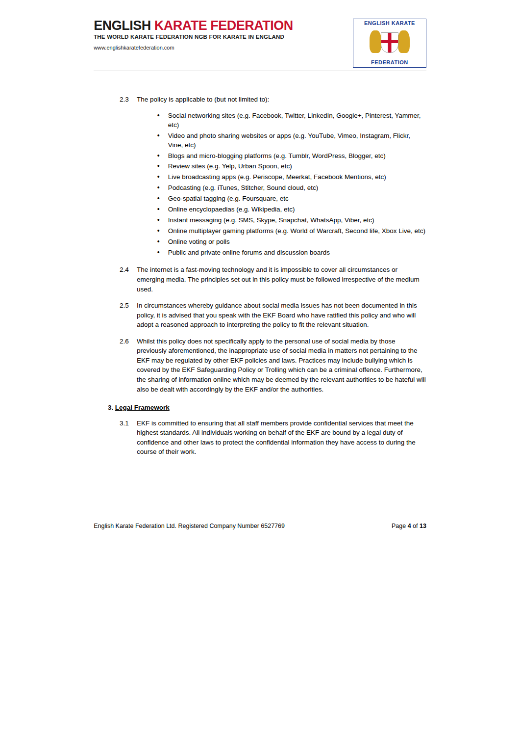ENGLISH KARATE FEDERATION
THE WORLD KARATE FEDERATION NGB FOR KARATE IN ENGLAND
www.englishkaratefederation.com
ENGLISH KARATE
FEDERATION
2.3
The policy is applicable to (but not limited to):
Social networking sites (e.g. Facebook, Twitter, LinkedIn, Google+, Pinterest, Yammer, etc)
Video and photo sharing websites or apps (e.g. YouTube, Vimeo, Instagram, Flickr, Vine, etc)
Blogs and micro-blogging platforms (e.g. Tumblr, WordPress, Blogger, etc)
Review sites (e.g. Yelp, Urban Spoon, etc)
Live broadcasting apps (e.g. Periscope, Meerkat, Facebook Mentions, etc)
Podcasting (e.g. iTunes, Stitcher, Sound cloud, etc)
Geo-spatial tagging (e.g. Foursquare, etc
Online encyclopaedias (e.g. Wikipedia, etc)
Instant messaging (e.g. SMS, Skype, Snapchat, WhatsApp, Viber, etc)
Online multiplayer gaming platforms (e.g. World of Warcraft, Second life, Xbox Live, etc)
Online voting or polls
Public and private online forums and discussion boards
2.4
The internet is a fast-moving technology and it is impossible to cover all circumstances or emerging media. The principles set out in this policy must be followed irrespective of the medium used.
2.5
In circumstances whereby guidance about social media issues has not been documented in this policy, it is advised that you speak with the EKF Board who have ratified this policy and who will adopt a reasoned approach to interpreting the policy to fit the relevant situation.
2.6
Whilst this policy does not specifically apply to the personal use of social media by those previously aforementioned, the inappropriate use of social media in matters not pertaining to the EKF may be regulated by other EKF policies and laws. Practices may include bullying which is covered by the EKF Safeguarding Policy or Trolling which can be a criminal offence. Furthermore, the sharing of information online which may be deemed by the relevant authorities to be hateful will also be dealt with accordingly by the EKF and/or the authorities.
3. Legal Framework
3.1
EKF is committed to ensuring that all staff members provide confidential services that meet the highest standards. All individuals working on behalf of the EKF are bound by a legal duty of confidence and other laws to protect the confidential information they have access to during the course of their work.
English Karate Federation Ltd. Registered Company Number 6527769
Page 4 of 13